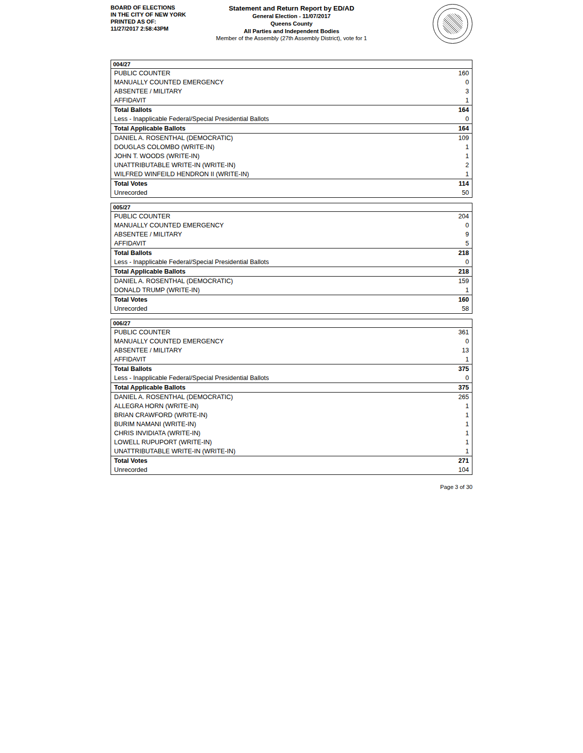BOARD OF ELECTIONS
IN THE CITY OF NEW YORK
PRINTED AS OF:
11/27/2017 2:58:43PM
Statement and Return Report by ED/AD
General Election - 11/07/2017
Queens County
All Parties and Independent Bodies
Member of the Assembly (27th Assembly District), vote for 1
004/27
| PUBLIC COUNTER | 160 |
| MANUALLY COUNTED EMERGENCY | 0 |
| ABSENTEE / MILITARY | 3 |
| AFFIDAVIT | 1 |
| Total Ballots | 164 |
| Less - Inapplicable Federal/Special Presidential Ballots | 0 |
| Total Applicable Ballots | 164 |
| DANIEL A. ROSENTHAL (DEMOCRATIC) | 109 |
| DOUGLAS COLOMBO (WRITE-IN) | 1 |
| JOHN T. WOODS (WRITE-IN) | 1 |
| UNATTRIBUTABLE WRITE-IN (WRITE-IN) | 2 |
| WILFRED WINFEILD HENDRON II (WRITE-IN) | 1 |
| Total Votes | 114 |
| Unrecorded | 50 |
005/27
| PUBLIC COUNTER | 204 |
| MANUALLY COUNTED EMERGENCY | 0 |
| ABSENTEE / MILITARY | 9 |
| AFFIDAVIT | 5 |
| Total Ballots | 218 |
| Less - Inapplicable Federal/Special Presidential Ballots | 0 |
| Total Applicable Ballots | 218 |
| DANIEL A. ROSENTHAL (DEMOCRATIC) | 159 |
| DONALD TRUMP (WRITE-IN) | 1 |
| Total Votes | 160 |
| Unrecorded | 58 |
006/27
| PUBLIC COUNTER | 361 |
| MANUALLY COUNTED EMERGENCY | 0 |
| ABSENTEE / MILITARY | 13 |
| AFFIDAVIT | 1 |
| Total Ballots | 375 |
| Less - Inapplicable Federal/Special Presidential Ballots | 0 |
| Total Applicable Ballots | 375 |
| DANIEL A. ROSENTHAL (DEMOCRATIC) | 265 |
| ALLEGRA HORN (WRITE-IN) | 1 |
| BRIAN CRAWFORD (WRITE-IN) | 1 |
| BURIM NAMANI (WRITE-IN) | 1 |
| CHRIS INVIDIATA (WRITE-IN) | 1 |
| LOWELL RUPUPORT (WRITE-IN) | 1 |
| UNATTRIBUTABLE WRITE-IN (WRITE-IN) | 1 |
| Total Votes | 271 |
| Unrecorded | 104 |
Page 3 of 30